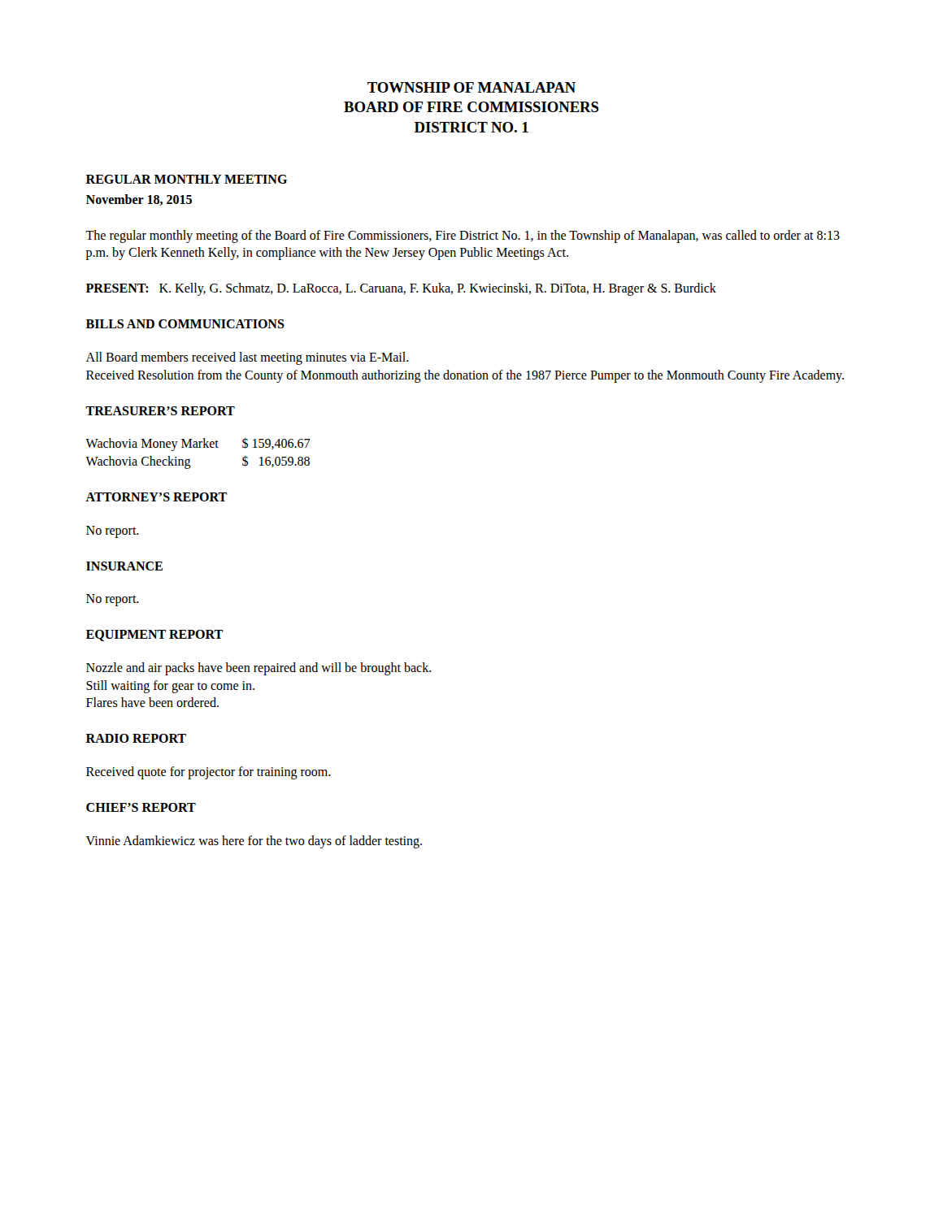TOWNSHIP OF MANALAPAN
BOARD OF FIRE COMMISSIONERS
DISTRICT NO. 1
REGULAR MONTHLY MEETING
November 18, 2015
The regular monthly meeting of the Board of Fire Commissioners, Fire District No. 1, in the Township of Manalapan, was called to order at 8:13 p.m. by Clerk Kenneth Kelly, in compliance with the New Jersey Open Public Meetings Act.
PRESENT: K. Kelly, G. Schmatz, D. LaRocca, L. Caruana, F. Kuka, P. Kwiecinski, R. DiTota, H. Brager & S. Burdick
BILLS AND COMMUNICATIONS
All Board members received last meeting minutes via E-Mail.
Received Resolution from the County of Monmouth authorizing the donation of the 1987 Pierce Pumper to the Monmouth County Fire Academy.
TREASURER’S REPORT
| Wachovia Money Market | $ 159,406.67 |
| Wachovia Checking | $ 16,059.88 |
ATTORNEY’S REPORT
No report.
INSURANCE
No report.
EQUIPMENT REPORT
Nozzle and air packs have been repaired and will be brought back.
Still waiting for gear to come in.
Flares have been ordered.
RADIO REPORT
Received quote for projector for training room.
CHIEF’S REPORT
Vinnie Adamkiewicz was here for the two days of ladder testing.